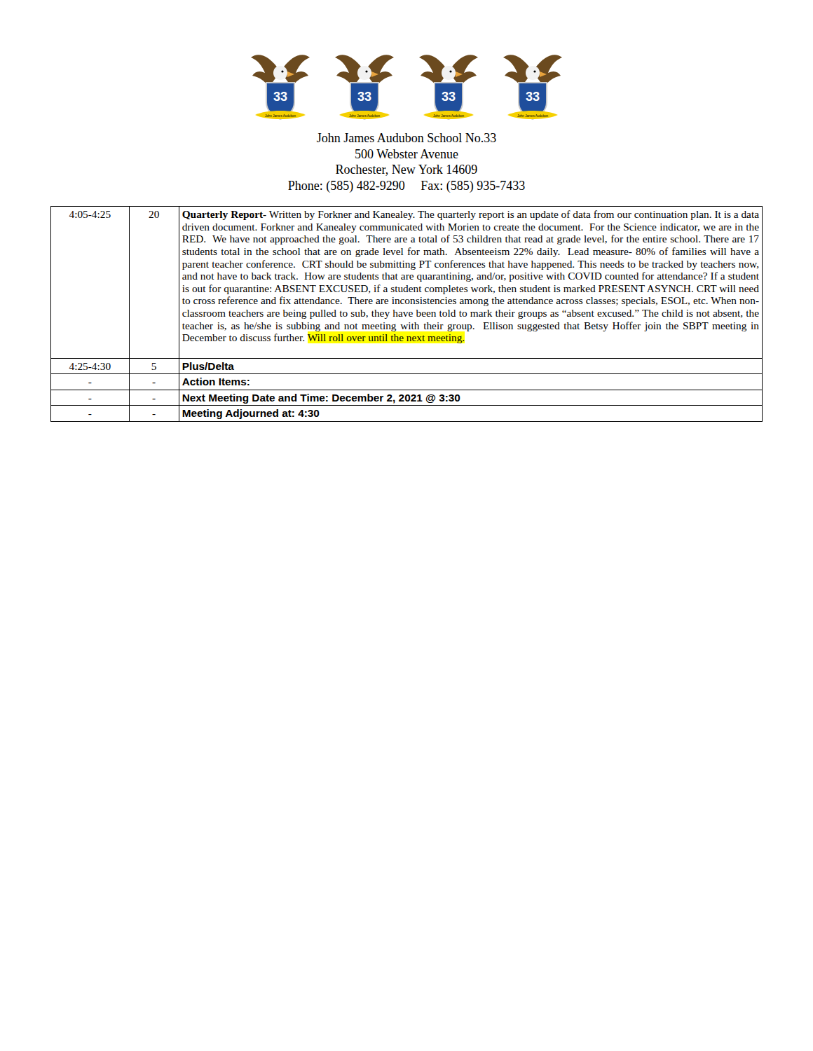33 John James Audubon 33 John James Audubon 33 John James Audubon 33 John James Audubon
John James Audubon School No.33
500 Webster Avenue
Rochester, New York 14609
Phone: (585) 482-9290 Fax: (585) 935-7433
| 4:05-4:25 | 20 | Quarterly Report- Written by Forkner and Kanealey. The quarterly report is an update of data from our continuation plan. It is a data driven document. Forkner and Kanealey communicated with Morien to create the document. For the Science indicator, we are in the RED. We have not approached the goal. There are a total of 53 children that read at grade level, for the entire school. There are 17 students total in the school that are on grade level for math. Absenteeism 22% daily. Lead measure- 80% of families will have a parent teacher conference. CRT should be submitting PT conferences that have happened. This needs to be tracked by teachers now, and not have to back track. How are students that are quarantining, and/or, positive with COVID counted for attendance? If a student is out for quarantine: ABSENT EXCUSED, if a student completes work, then student is marked PRESENT ASYNCH. CRT will need to cross reference and fix attendance. There are inconsistencies among the attendance across classes; specials, ESOL, etc. When non-classroom teachers are being pulled to sub, they have been told to mark their groups as “absent excused.” The child is not absent, the teacher is, as he/she is subbing and not meeting with their group. Ellison suggested that Betsy Hoffer join the SBPT meeting in December to discuss further. Will roll over until the next meeting. |
| 4:25-4:30 | 5 | Plus/Delta |
| - | - | Action Items: |
| - | - | Next Meeting Date and Time: December 2, 2021 @ 3:30 |
| - | - | Meeting Adjourned at: 4:30 |